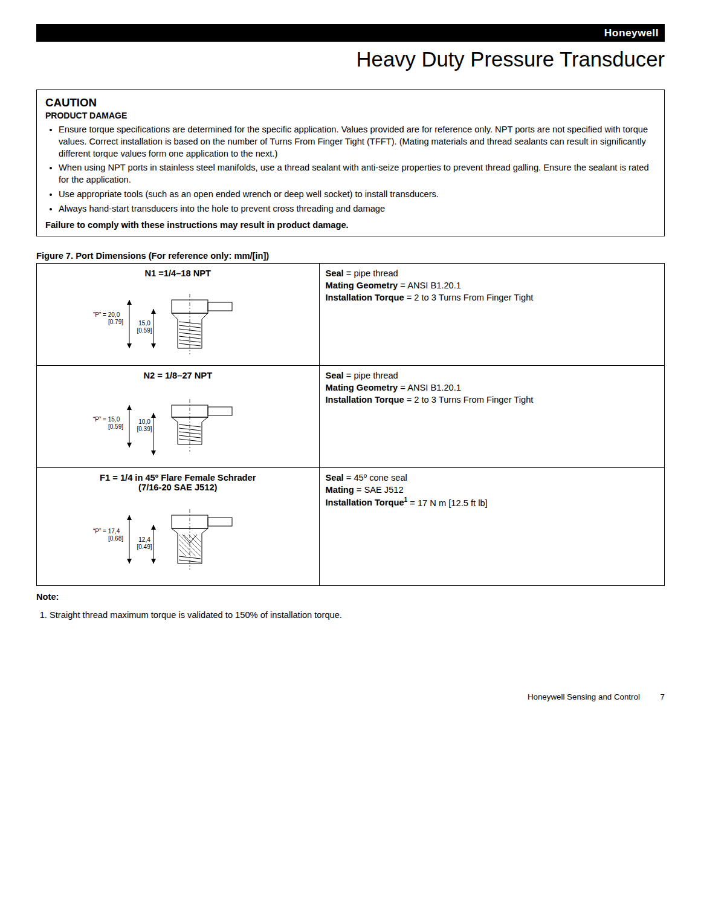Honeywell
Heavy Duty Pressure Transducer
CAUTION
PRODUCT DAMAGE
Ensure torque specifications are determined for the specific application. Values provided are for reference only. NPT ports are not specified with torque values. Correct installation is based on the number of Turns From Finger Tight (TFFT). (Mating materials and thread sealants can result in significantly different torque values form one application to the next.)
When using NPT ports in stainless steel manifolds, use a thread sealant with anti-seize properties to prevent thread galling. Ensure the sealant is rated for the application.
Use appropriate tools (such as an open ended wrench or deep well socket) to install transducers.
Always hand-start transducers into the hole to prevent cross threading and damage
Failure to comply with these instructions may result in product damage.
Figure 7. Port Dimensions (For reference only: mm/[in])
| N1 =1/4–18 NPT “P” = 20,0 [0.79] 15,0 [0.59] | Seal = pipe thread Mating Geometry = ANSI B1.20.1 Installation Torque = 2 to 3 Turns From Finger Tight |
| N2 = 1/8–27 NPT “P” = 15,0 [0.59] 10,0 [0.39] | Seal = pipe thread Mating Geometry = ANSI B1.20.1 Installation Torque = 2 to 3 Turns From Finger Tight |
| F1 = 1/4 in 45º Flare Female Schrader (7/16-20 SAE J512) “P” = 17,4 [0.68] 12,4 [0.49] | Seal = 45º cone seal Mating = SAE J512 Installation Torque 1 = 17 N m [12.5 ft lb] |
Note:
Straight thread maximum torque is validated to 150% of installation torque.
Honeywell Sensing and Control 7